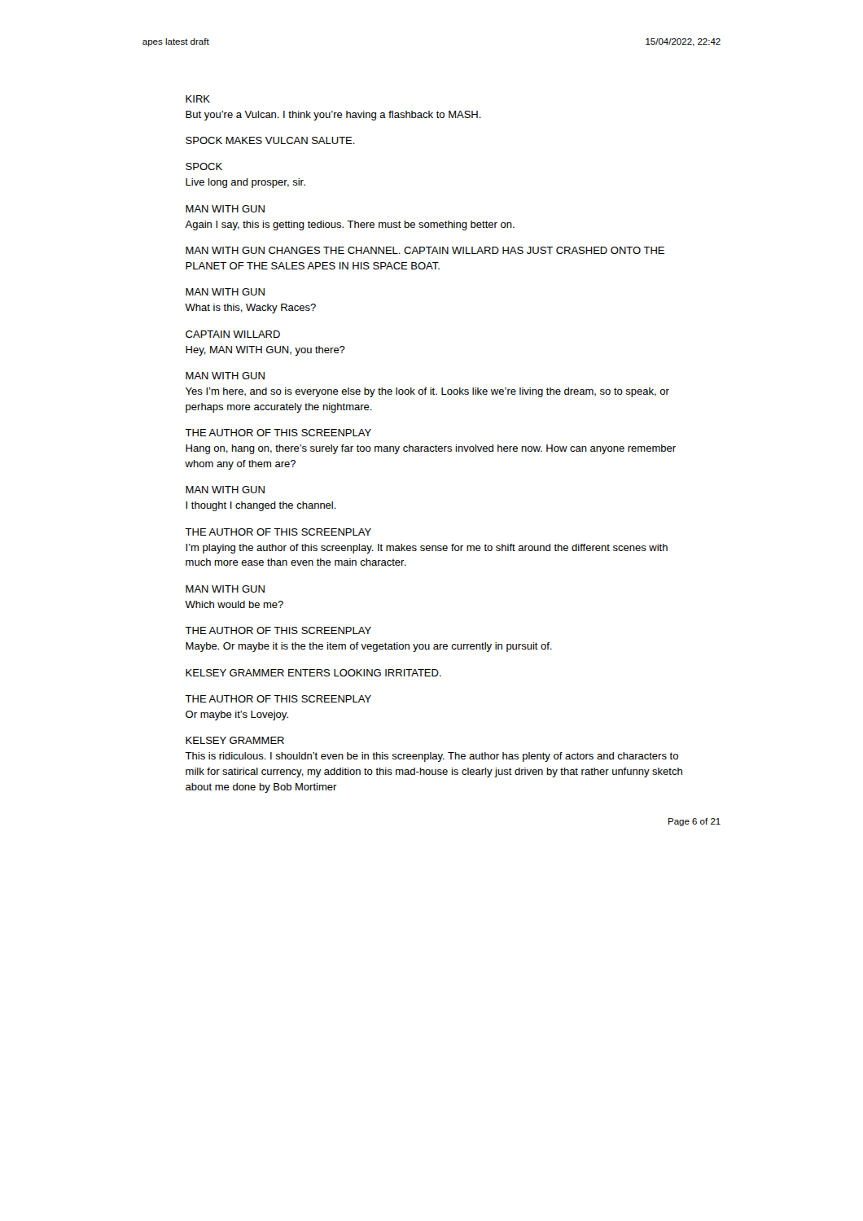apes latest draft
15/04/2022, 22:42
KIRK
But you’re a Vulcan. I think you’re having a flashback to MASH.
SPOCK MAKES VULCAN SALUTE.
SPOCK
Live long and prosper, sir.
MAN WITH GUN
Again I say, this is getting tedious. There must be something better on.
MAN WITH GUN CHANGES THE CHANNEL. CAPTAIN WILLARD HAS JUST CRASHED ONTO THE PLANET OF THE SALES APES IN HIS SPACE BOAT.
MAN WITH GUN
What is this, Wacky Races?
CAPTAIN WILLARD
Hey, MAN WITH GUN, you there?
MAN WITH GUN
Yes I’m here, and so is everyone else by the look of it. Looks like we’re living the dream, so to speak, or perhaps more accurately the nightmare.
THE AUTHOR OF THIS SCREENPLAY
Hang on, hang on, there’s surely far too many characters involved here now. How can anyone remember whom any of them are?
MAN WITH GUN
I thought I changed the channel.
THE AUTHOR OF THIS SCREENPLAY
I’m playing the author of this screenplay. It makes sense for me to shift around the different scenes with much more ease than even the main character.
MAN WITH GUN
Which would be me?
THE AUTHOR OF THIS SCREENPLAY
Maybe. Or maybe it is the the item of vegetation you are currently in pursuit of.
KELSEY GRAMMER ENTERS LOOKING IRRITATED.
THE AUTHOR OF THIS SCREENPLAY
Or maybe it’s Lovejoy.
KELSEY GRAMMER
This is ridiculous. I shouldn’t even be in this screenplay. The author has plenty of actors and characters to milk for satirical currency, my addition to this mad-house is clearly just driven by that rather unfunny sketch about me done by Bob Mortimer
Page 6 of 21